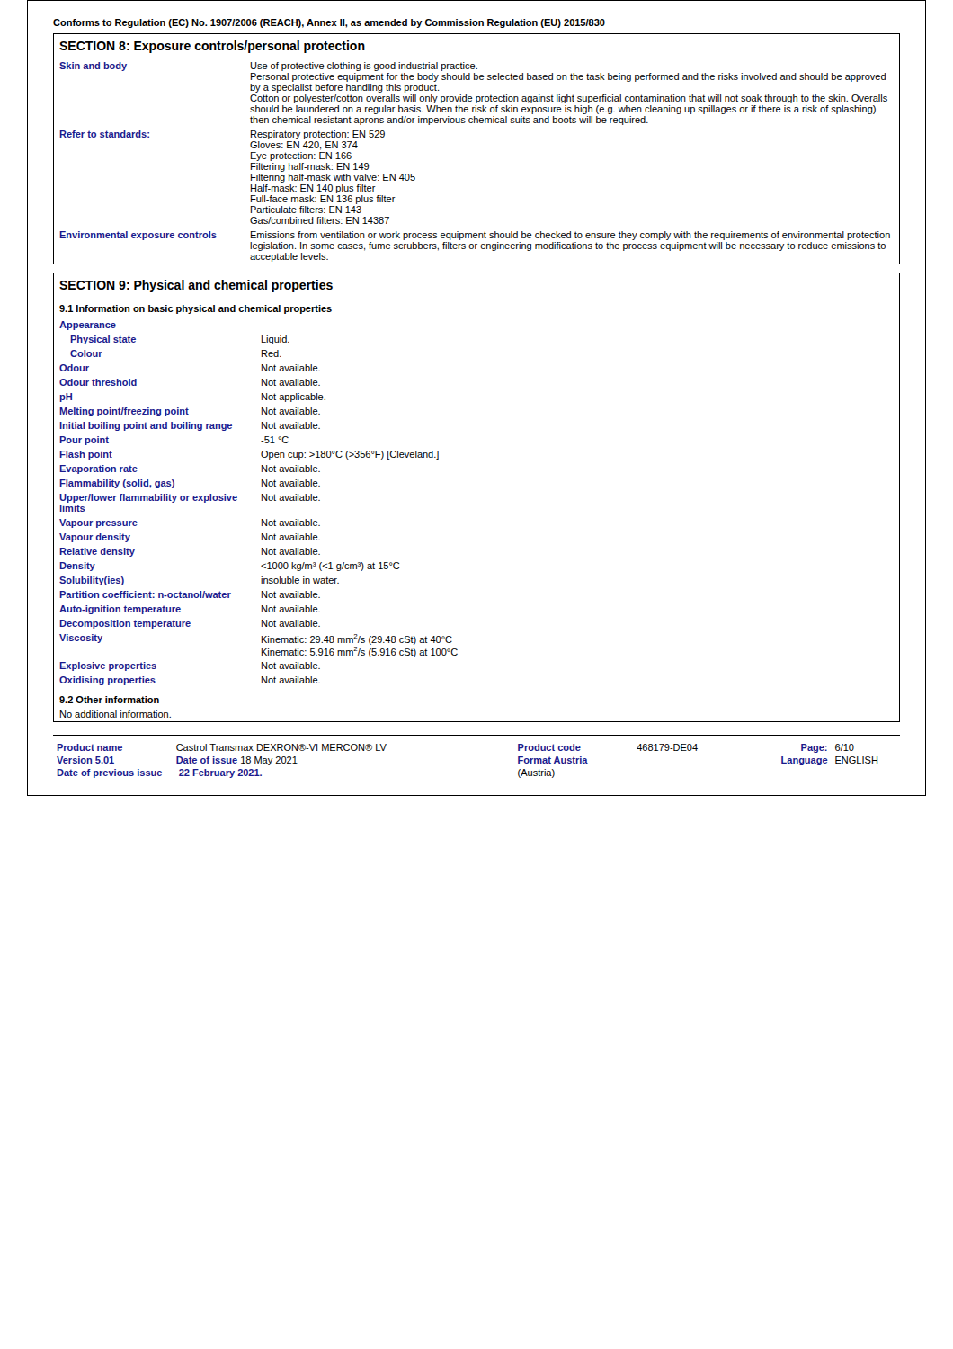Conforms to Regulation (EC) No. 1907/2006 (REACH), Annex II, as amended by Commission Regulation (EU) 2015/830
SECTION 8: Exposure controls/personal protection
| Skin and body | Use of protective clothing is good industrial practice. Personal protective equipment for the body should be selected based on the task being performed and the risks involved and should be approved by a specialist before handling this product. Cotton or polyester/cotton overalls will only provide protection against light superficial contamination that will not soak through to the skin. Overalls should be laundered on a regular basis. When the risk of skin exposure is high (e.g. when cleaning up spillages or if there is a risk of splashing) then chemical resistant aprons and/or impervious chemical suits and boots will be required. |
| Refer to standards: | Respiratory protection: EN 529 Gloves: EN 420, EN 374 Eye protection: EN 166 Filtering half-mask: EN 149 Filtering half-mask with valve: EN 405 Half-mask: EN 140 plus filter Full-face mask: EN 136 plus filter Particulate filters: EN 143 Gas/combined filters: EN 14387 |
| Environmental exposure controls | Emissions from ventilation or work process equipment should be checked to ensure they comply with the requirements of environmental protection legislation. In some cases, fume scrubbers, filters or engineering modifications to the process equipment will be necessary to reduce emissions to acceptable levels. |
SECTION 9: Physical and chemical properties
9.1 Information on basic physical and chemical properties
| Appearance |
| Physical state | Liquid. |
| Colour | Red. |
| Odour | Not available. |
| Odour threshold | Not available. |
| pH | Not applicable. |
| Melting point/freezing point | Not available. |
| Initial boiling point and boiling range | Not available. |
| Pour point | -51 °C |
| Flash point | Open cup: >180°C (>356°F) [Cleveland.] |
| Evaporation rate | Not available. |
| Flammability (solid, gas) | Not available. |
| Upper/lower flammability or explosive limits | Not available. |
| Vapour pressure | Not available. |
| Vapour density | Not available. |
| Relative density | Not available. |
| Density | <1000 kg/m³ (<1 g/cm³) at 15°C |
| Solubility(ies) | insoluble in water. |
| Partition coefficient: n-octanol/water | Not available. |
| Auto-ignition temperature | Not available. |
| Decomposition temperature | Not available. |
| Viscosity | Kinematic: 29.48 mm 2 /s (29.48 cSt) at 40°C Kinematic: 5.916 mm 2 /s (5.916 cSt) at 100°C |
| Explosive properties | Not available. |
| Oxidising properties | Not available. |
9.2 Other information
No additional information.
| Product name | Castrol Transmax DEXRON®-VI MERCON® LV | Product code | 468179-DE04 | Page: | 6/10 |
| Version 5.01 | Date of issue 18 May 2021 | Format Austria | | Language | ENGLISH |
| Date of previous issue 22 February 2021. | (Austria) | | | |